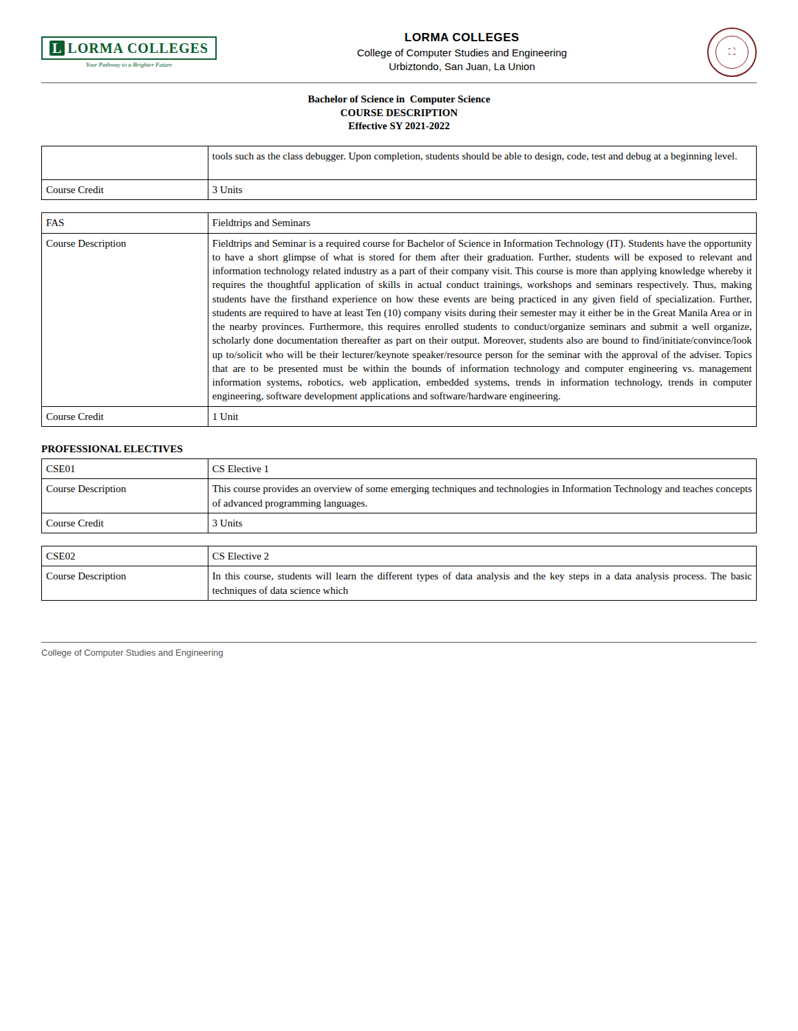LLORMA COLLEGES
Your Pathway to a Brighter Future
LORMA COLLEGES
College of Computer Studies and Engineering
Urbiztondo, San Juan, La Union
⛶
Bachelor of Science in Computer Science
COURSE DESCRIPTION
Effective SY 2021-2022
| | tools such as the class debugger. Upon completion, students should be able to design, code, test and debug at a beginning level. |
| Course Credit | 3 Units |
| FAS | Fieldtrips and Seminars |
| Course Description | Fieldtrips and Seminar is a required course for Bachelor of Science in Information Technology (IT). Students have the opportunity to have a short glimpse of what is stored for them after their graduation. Further, students will be exposed to relevant and information technology related industry as a part of their company visit. This course is more than applying knowledge whereby it requires the thoughtful application of skills in actual conduct trainings, workshops and seminars respectively. Thus, making students have the firsthand experience on how these events are being practiced in any given field of specialization. Further, students are required to have at least Ten (10) company visits during their semester may it either be in the Great Manila Area or in the nearby provinces. Furthermore, this requires enrolled students to conduct/organize seminars and submit a well organize, scholarly done documentation thereafter as part on their output. Moreover, students also are bound to find/initiate/convince/look up to/solicit who will be their lecturer/keynote speaker/resource person for the seminar with the approval of the adviser. Topics that are to be presented must be within the bounds of information technology and computer engineering vs. management information systems, robotics, web application, embedded systems, trends in information technology, trends in computer engineering, software development applications and software/hardware engineering. |
| Course Credit | 1 Unit |
PROFESSIONAL ELECTIVES
| CSE01 | CS Elective 1 |
| Course Description | This course provides an overview of some emerging techniques and technologies in Information Technology and teaches concepts of advanced programming languages. |
| Course Credit | 3 Units |
| CSE02 | CS Elective 2 |
| Course Description | In this course, students will learn the different types of data analysis and the key steps in a data analysis process. The basic techniques of data science which |
College of Computer Studies and Engineering